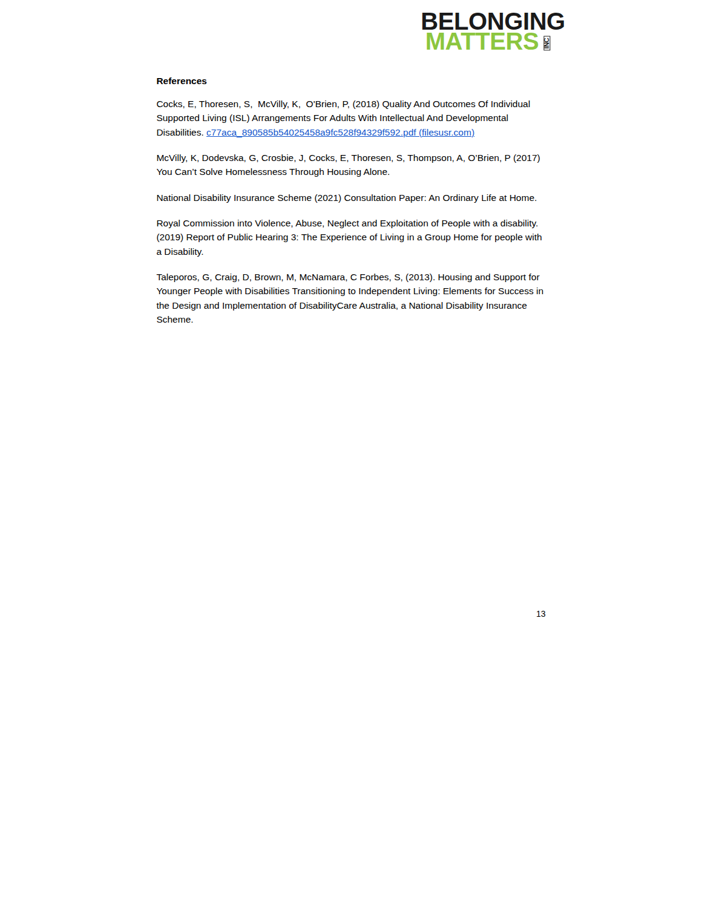BELONGING MATTERSINC
References
Cocks, E, Thoresen, S, McVilly, K, O'Brien, P, (2018) Quality And Outcomes Of Individual Supported Living (ISL) Arrangements For Adults With Intellectual And Developmental Disabilities. c77aca_890585b54025458a9fc528f94329f592.pdf (filesusr.com)
McVilly, K, Dodevska, G, Crosbie, J, Cocks, E, Thoresen, S, Thompson, A, O’Brien, P (2017) You Can’t Solve Homelessness Through Housing Alone.
National Disability Insurance Scheme (2021) Consultation Paper: An Ordinary Life at Home.
Royal Commission into Violence, Abuse, Neglect and Exploitation of People with a disability.(2019) Report of Public Hearing 3: The Experience of Living in a Group Home for people with a Disability.
Taleporos, G, Craig, D, Brown, M, McNamara, C Forbes, S, (2013). Housing and Support for Younger People with Disabilities Transitioning to Independent Living: Elements for Success in the Design and Implementation of DisabilityCare Australia, a National Disability Insurance Scheme.
13